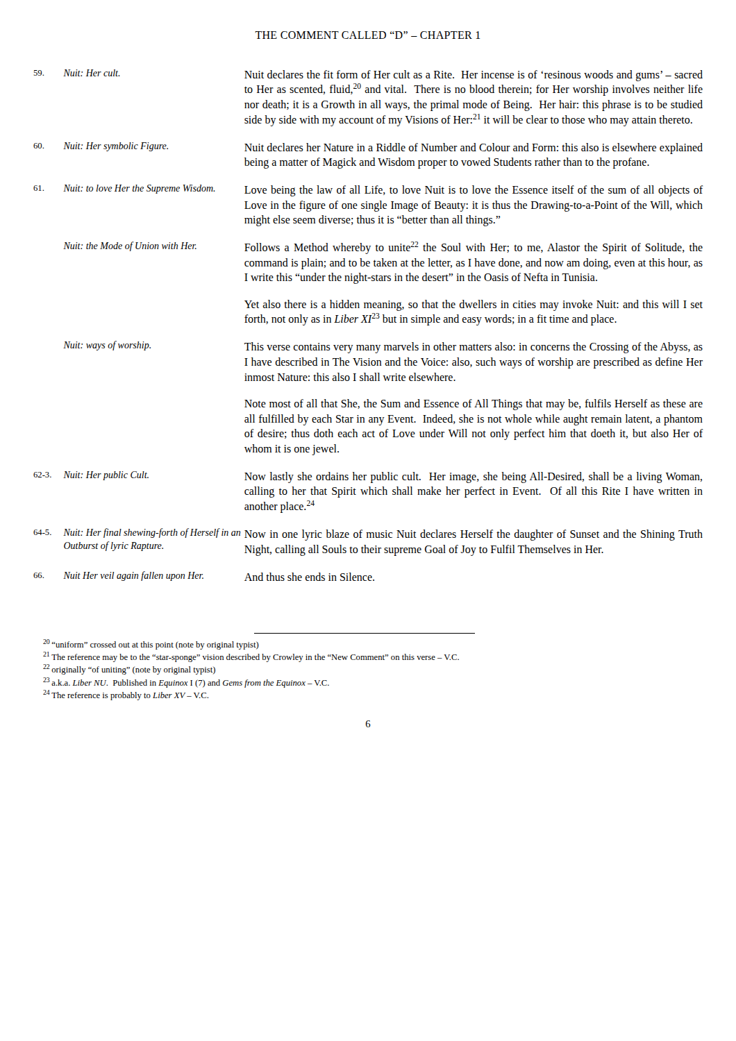THE COMMENT CALLED “D” – CHAPTER 1
| 59. | Nuit: Her cult. | Nuit declares the fit form of Her cult as a Rite. Her incense is of ‘resinous woods and gums’ – sacred to Her as scented, fluid, 20 and vital. There is no blood therein; for Her worship involves neither life nor death; it is a Growth in all ways, the primal mode of Being. Her hair: this phrase is to be studied side by side with my account of my Visions of Her: 21 it will be clear to those who may attain thereto. |
| 60. | Nuit: Her symbolic Figure. | Nuit declares her Nature in a Riddle of Number and Colour and Form: this also is elsewhere explained being a matter of Magick and Wisdom proper to vowed Students rather than to the profane. |
| 61. | Nuit: to love Her the Supreme Wisdom. | Love being the law of all Life, to love Nuit is to love the Essence itself of the sum of all objects of Love in the figure of one single Image of Beauty: it is thus the Drawing-to-a-Point of the Will, which might else seem diverse; thus it is “better than all things.” |
| | Nuit: the Mode of Union with Her. | Follows a Method whereby to unite 22 the Soul with Her; to me, Alastor the Spirit of Solitude, the command is plain; and to be taken at the letter, as I have done, and now am doing, even at this hour, as I write this “under the night-stars in the desert” in the Oasis of Nefta in Tunisia. Yet also there is a hidden meaning, so that the dwellers in cities may invoke Nuit: and this will I set forth, not only as in Liber XI 23 but in simple and easy words; in a fit time and place. |
| | Nuit: ways of worship. | This verse contains very many marvels in other matters also: in concerns the Crossing of the Abyss, as I have described in The Vision and the Voice: also, such ways of worship are prescribed as define Her inmost Nature: this also I shall write elsewhere. Note most of all that She, the Sum and Essence of All Things that may be, fulfils Herself as these are all fulfilled by each Star in any Event. Indeed, she is not whole while aught remain latent, a phantom of desire; thus doth each act of Love under Will not only perfect him that doeth it, but also Her of whom it is one jewel. |
| 62-3. | Nuit: Her public Cult. | Now lastly she ordains her public cult. Her image, she being All-Desired, shall be a living Woman, calling to her that Spirit which shall make her perfect in Event. Of all this Rite I have written in another place. 24 |
| 64-5. | Nuit: Her final shewing-forth of Herself in an Outburst of lyric Rapture. | Now in one lyric blaze of music Nuit declares Herself the daughter of Sunset and the Shining Truth Night, calling all Souls to their supreme Goal of Joy to Fulfil Themselves in Her. |
| 66. | Nuit Her veil again fallen upon Her. | And thus she ends in Silence. |
20“uniform” crossed out at this point (note by original typist)
21 The reference may be to the “star-sponge” vision described by Crowley in the “New Comment” on this verse – V.C.
22originally “of uniting” (note by original typist)
23a.k.a. Liber NU. Published in Equinox I (7) and Gems from the Equinox – V.C.
24 The reference is probably to Liber XV – V.C.
6